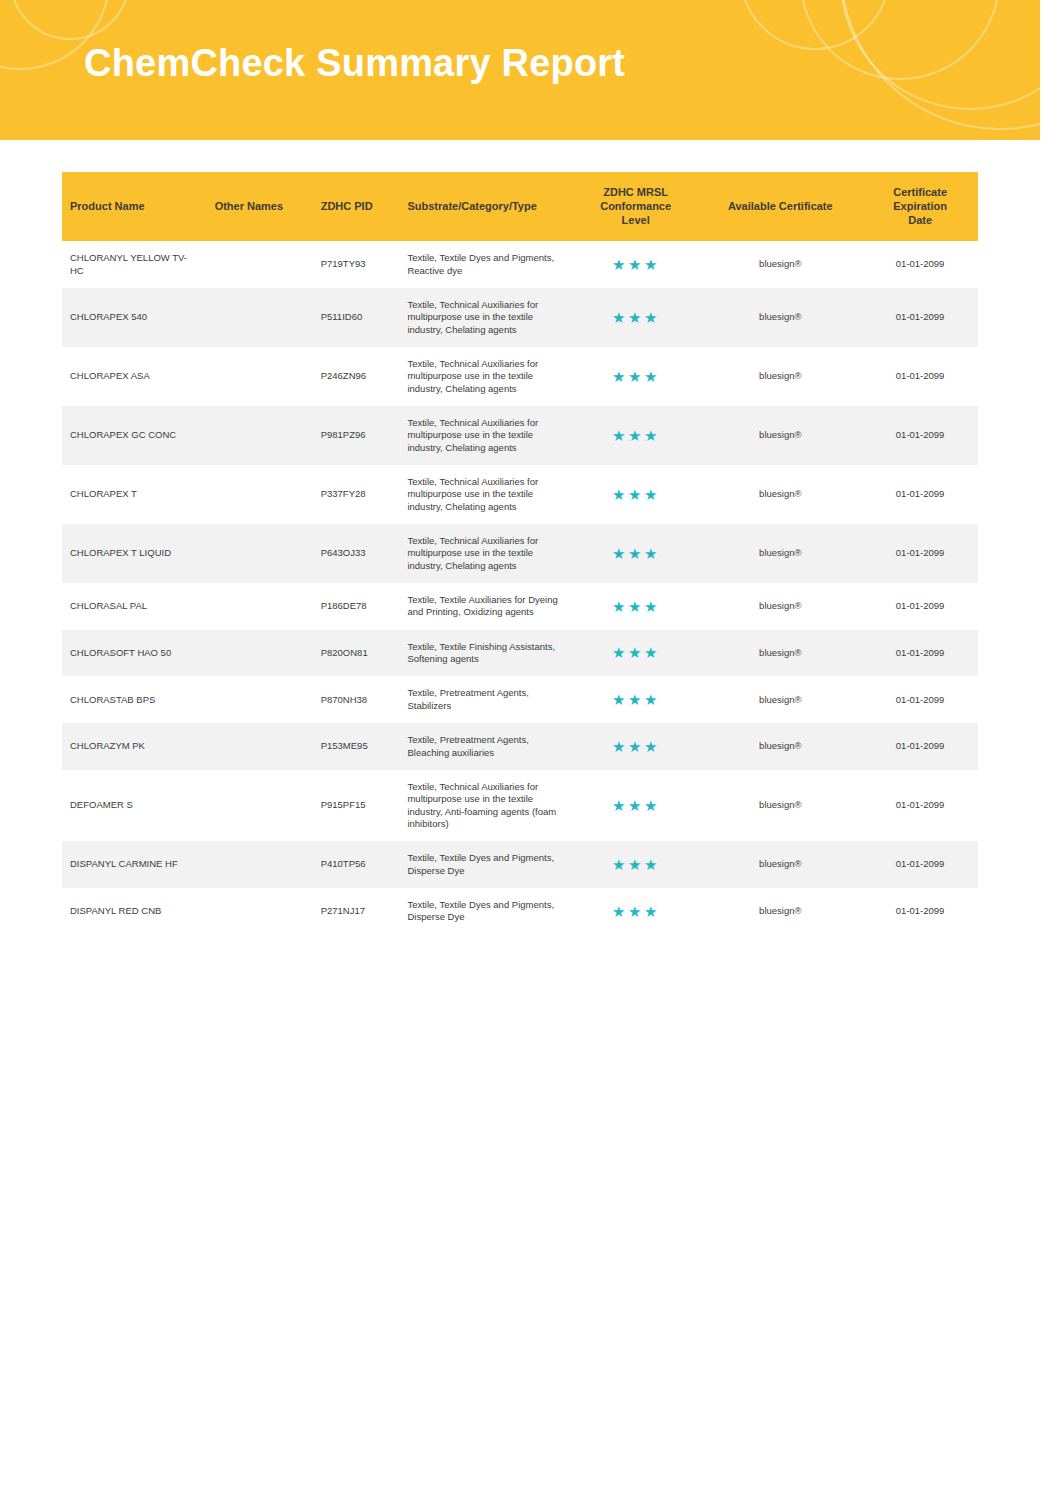ChemCheck Summary Report
| Product Name | Other Names | ZDHC PID | Substrate/Category/Type | ZDHC MRSL Conformance Level | Available Certificate | Certificate Expiration Date |
| --- | --- | --- | --- | --- | --- | --- |
| CHLORANYL YELLOW TV-HC | | P719TY93 | Textile, Textile Dyes and Pigments, Reactive dye | ★★★ | bluesign® | 01-01-2099 |
| CHLORAPEX 540 | | P511ID60 | Textile, Technical Auxiliaries for multipurpose use in the textile industry, Chelating agents | ★★★ | bluesign® | 01-01-2099 |
| CHLORAPEX ASA | | P246ZN96 | Textile, Technical Auxiliaries for multipurpose use in the textile industry, Chelating agents | ★★★ | bluesign® | 01-01-2099 |
| CHLORAPEX GC CONC | | P981PZ96 | Textile, Technical Auxiliaries for multipurpose use in the textile industry, Chelating agents | ★★★ | bluesign® | 01-01-2099 |
| CHLORAPEX T | | P337FY28 | Textile, Technical Auxiliaries for multipurpose use in the textile industry, Chelating agents | ★★★ | bluesign® | 01-01-2099 |
| CHLORAPEX T LIQUID | | P643OJ33 | Textile, Technical Auxiliaries for multipurpose use in the textile industry, Chelating agents | ★★★ | bluesign® | 01-01-2099 |
| CHLORASAL PAL | | P186DE78 | Textile, Textile Auxiliaries for Dyeing and Printing, Oxidizing agents | ★★★ | bluesign® | 01-01-2099 |
| CHLORASOFT HAO 50 | | P820ON81 | Textile, Textile Finishing Assistants, Softening agents | ★★★ | bluesign® | 01-01-2099 |
| CHLORASTAB BPS | | P870NH38 | Textile, Pretreatment Agents, Stabilizers | ★★★ | bluesign® | 01-01-2099 |
| CHLORAZYM PK | | P153ME95 | Textile, Pretreatment Agents, Bleaching auxiliaries | ★★★ | bluesign® | 01-01-2099 |
| DEFOAMER S | | P915PF15 | Textile, Technical Auxiliaries for multipurpose use in the textile industry, Anti-foaming agents (foam inhibitors) | ★★★ | bluesign® | 01-01-2099 |
| DISPANYL CARMINE HF | | P410TP56 | Textile, Textile Dyes and Pigments, Disperse Dye | ★★★ | bluesign® | 01-01-2099 |
| DISPANYL RED CNB | | P271NJ17 | Textile, Textile Dyes and Pigments, Disperse Dye | ★★★ | bluesign® | 01-01-2099 |